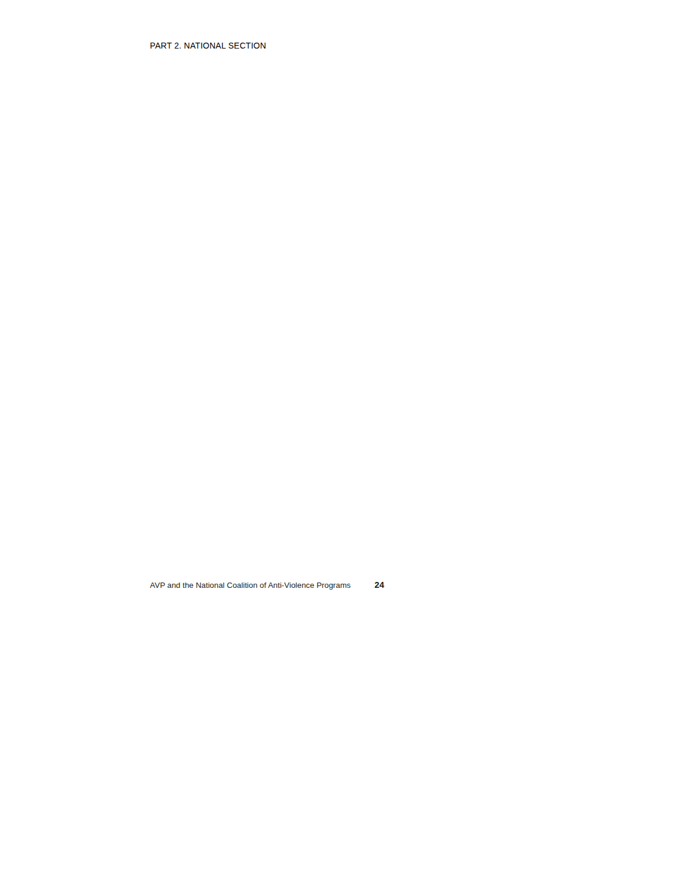PART 2. NATIONAL SECTION
AVP and the National Coalition of Anti-Violence Programs 24